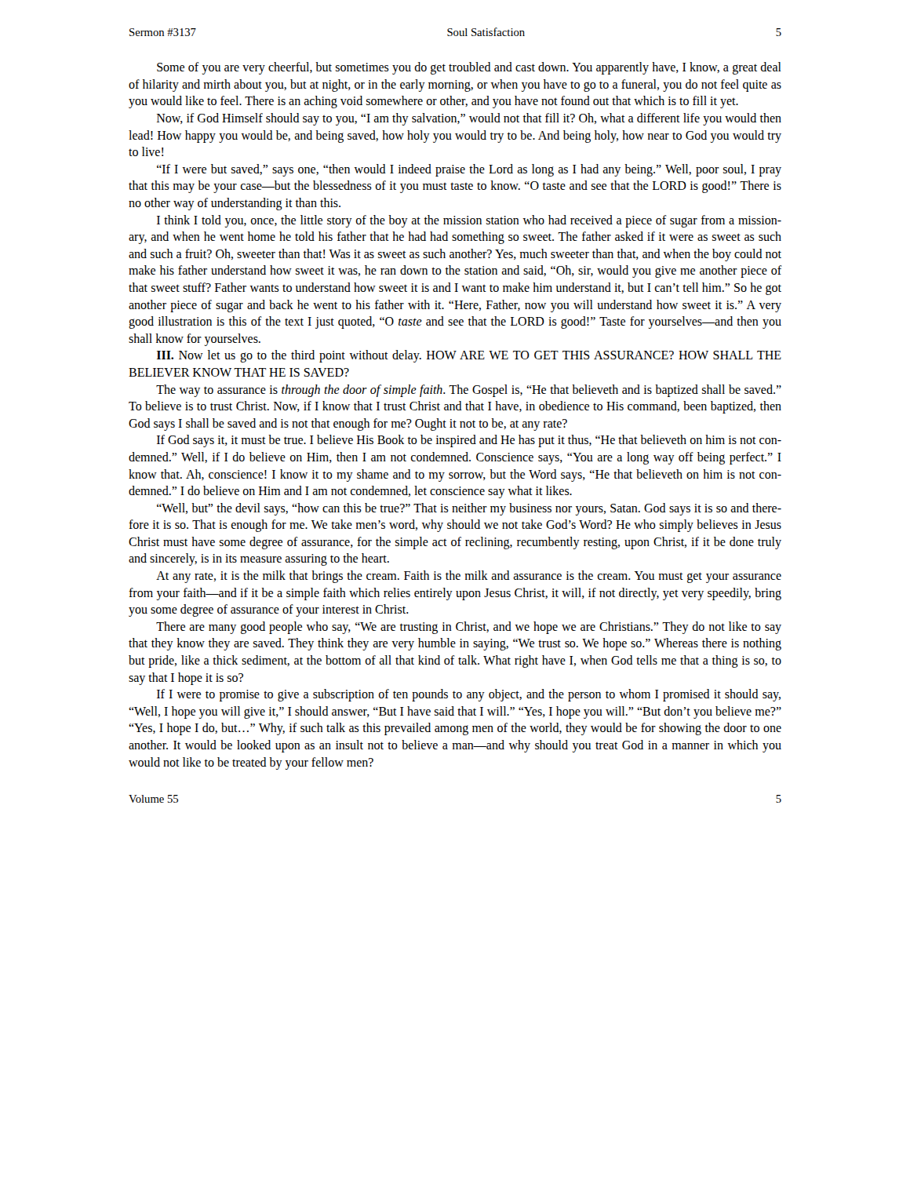Sermon #3137 Soul Satisfaction 5
Some of you are very cheerful, but sometimes you do get troubled and cast down. You apparently have, I know, a great deal of hilarity and mirth about you, but at night, or in the early morning, or when you have to go to a funeral, you do not feel quite as you would like to feel. There is an aching void somewhere or other, and you have not found out that which is to fill it yet.
Now, if God Himself should say to you, “I am thy salvation,” would not that fill it? Oh, what a different life you would then lead! How happy you would be, and being saved, how holy you would try to be. And being holy, how near to God you would try to live!
“If I were but saved,” says one, “then would I indeed praise the Lord as long as I had any being.” Well, poor soul, I pray that this may be your case—but the blessedness of it you must taste to know. “O taste and see that the LORD is good!” There is no other way of understanding it than this.
I think I told you, once, the little story of the boy at the mission station who had received a piece of sugar from a missionary, and when he went home he told his father that he had had something so sweet. The father asked if it were as sweet as such and such a fruit? Oh, sweeter than that! Was it as sweet as such another? Yes, much sweeter than that, and when the boy could not make his father understand how sweet it was, he ran down to the station and said, “Oh, sir, would you give me another piece of that sweet stuff? Father wants to understand how sweet it is and I want to make him understand it, but I can’t tell him.” So he got another piece of sugar and back he went to his father with it. “Here, Father, now you will understand how sweet it is.” A very good illustration is this of the text I just quoted, “O taste and see that the LORD is good!” Taste for yourselves—and then you shall know for yourselves.
III. Now let us go to the third point without delay. How are we to get this assurance? How shall the believer know that he is saved?
The way to assurance is through the door of simple faith. The Gospel is, “He that believeth and is baptized shall be saved.” To believe is to trust Christ. Now, if I know that I trust Christ and that I have, in obedience to His command, been baptized, then God says I shall be saved and is not that enough for me? Ought it not to be, at any rate?
If God says it, it must be true. I believe His Book to be inspired and He has put it thus, “He that believeth on him is not condemned.” Well, if I do believe on Him, then I am not condemned. Conscience says, “You are a long way off being perfect.” I know that. Ah, conscience! I know it to my shame and to my sorrow, but the Word says, “He that believeth on him is not condemned.” I do believe on Him and I am not condemned, let conscience say what it likes.
“Well, but” the devil says, “how can this be true?” That is neither my business nor yours, Satan. God says it is so and therefore it is so. That is enough for me. We take men’s word, why should we not take God’s Word? He who simply believes in Jesus Christ must have some degree of assurance, for the simple act of reclining, recumbently resting, upon Christ, if it be done truly and sincerely, is in its measure assuring to the heart.
At any rate, it is the milk that brings the cream. Faith is the milk and assurance is the cream. You must get your assurance from your faith—and if it be a simple faith which relies entirely upon Jesus Christ, it will, if not directly, yet very speedily, bring you some degree of assurance of your interest in Christ.
There are many good people who say, “We are trusting in Christ, and we hope we are Christians.” They do not like to say that they know they are saved. They think they are very humble in saying, “We trust so. We hope so.” Whereas there is nothing but pride, like a thick sediment, at the bottom of all that kind of talk. What right have I, when God tells me that a thing is so, to say that I hope it is so?
If I were to promise to give a subscription of ten pounds to any object, and the person to whom I promised it should say, “Well, I hope you will give it,” I should answer, “But I have said that I will.” “Yes, I hope you will.” “But don’t you believe me?” “Yes, I hope I do, but…” Why, if such talk as this prevailed among men of the world, they would be for showing the door to one another. It would be looked upon as an insult not to believe a man—and why should you treat God in a manner in which you would not like to be treated by your fellow men?
Volume 55 5